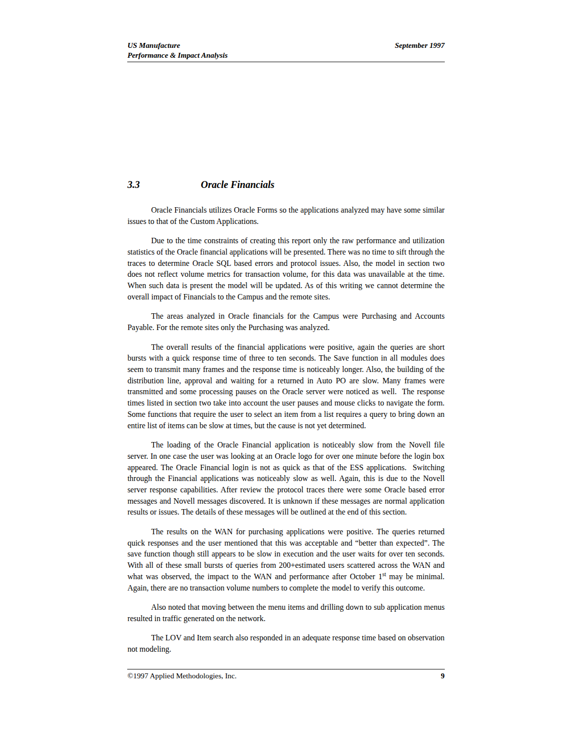US Manufacture
Performance & Impact Analysis
September 1997
3.3 Oracle Financials
Oracle Financials utilizes Oracle Forms so the applications analyzed may have some similar issues to that of the Custom Applications.
Due to the time constraints of creating this report only the raw performance and utilization statistics of the Oracle financial applications will be presented. There was no time to sift through the traces to determine Oracle SQL based errors and protocol issues. Also, the model in section two does not reflect volume metrics for transaction volume, for this data was unavailable at the time. When such data is present the model will be updated. As of this writing we cannot determine the overall impact of Financials to the Campus and the remote sites.
The areas analyzed in Oracle financials for the Campus were Purchasing and Accounts Payable. For the remote sites only the Purchasing was analyzed.
The overall results of the financial applications were positive, again the queries are short bursts with a quick response time of three to ten seconds. The Save function in all modules does seem to transmit many frames and the response time is noticeably longer. Also, the building of the distribution line, approval and waiting for a returned in Auto PO are slow. Many frames were transmitted and some processing pauses on the Oracle server were noticed as well. The response times listed in section two take into account the user pauses and mouse clicks to navigate the form. Some functions that require the user to select an item from a list requires a query to bring down an entire list of items can be slow at times, but the cause is not yet determined.
The loading of the Oracle Financial application is noticeably slow from the Novell file server. In one case the user was looking at an Oracle logo for over one minute before the login box appeared. The Oracle Financial login is not as quick as that of the ESS applications. Switching through the Financial applications was noticeably slow as well. Again, this is due to the Novell server response capabilities. After review the protocol traces there were some Oracle based error messages and Novell messages discovered. It is unknown if these messages are normal application results or issues. The details of these messages will be outlined at the end of this section.
The results on the WAN for purchasing applications were positive. The queries returned quick responses and the user mentioned that this was acceptable and “better than expected”. The save function though still appears to be slow in execution and the user waits for over ten seconds. With all of these small bursts of queries from 200+estimated users scattered across the WAN and what was observed, the impact to the WAN and performance after October 1st may be minimal. Again, there are no transaction volume numbers to complete the model to verify this outcome.
Also noted that moving between the menu items and drilling down to sub application menus resulted in traffic generated on the network.
The LOV and Item search also responded in an adequate response time based on observation not modeling.
©1997 Applied Methodologies, Inc.
9